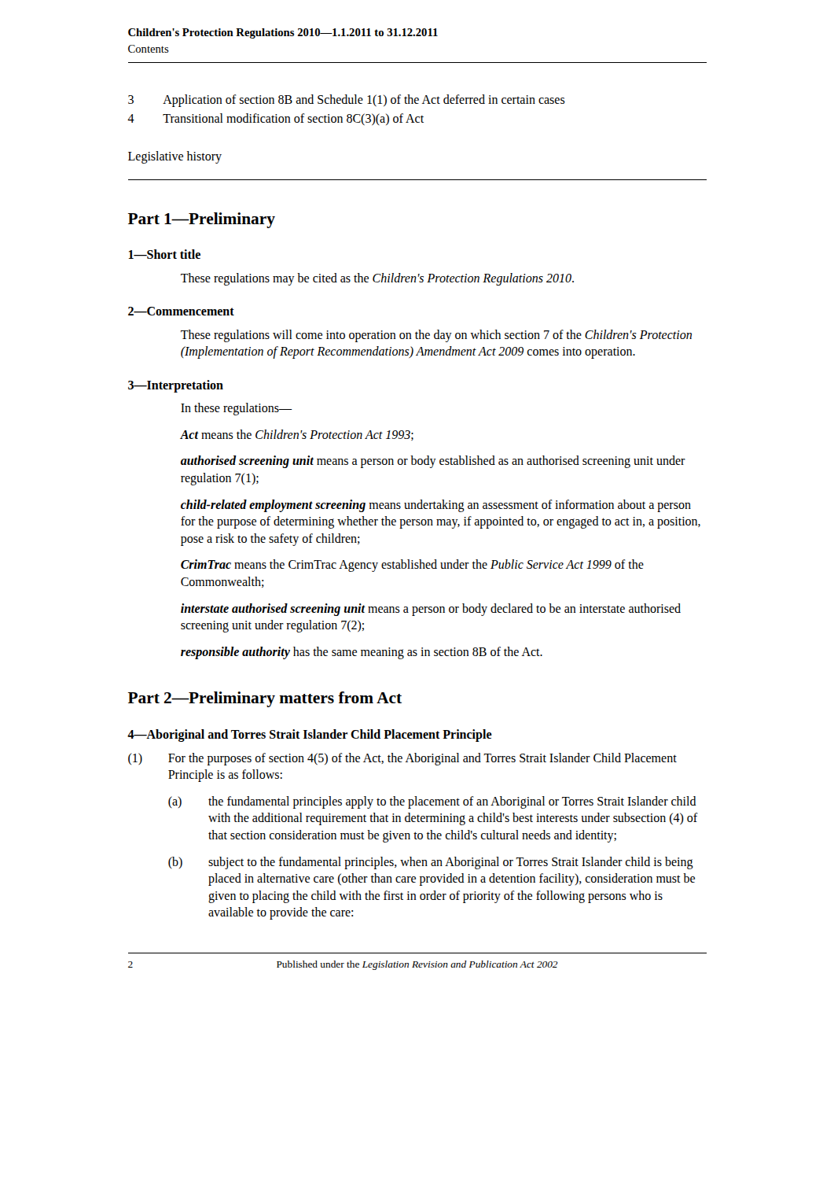Children's Protection Regulations 2010—1.1.2011 to 31.12.2011
Contents
| 3 | Application of section 8B and Schedule 1(1) of the Act deferred in certain cases |
| 4 | Transitional modification of section 8C(3)(a) of Act |
Legislative history
Part 1—Preliminary
1—Short title
These regulations may be cited as the Children's Protection Regulations 2010.
2—Commencement
These regulations will come into operation on the day on which section 7 of the Children's Protection (Implementation of Report Recommendations) Amendment Act 2009 comes into operation.
3—Interpretation
In these regulations—
Act means the Children's Protection Act 1993;
authorised screening unit means a person or body established as an authorised screening unit under regulation 7(1);
child-related employment screening means undertaking an assessment of information about a person for the purpose of determining whether the person may, if appointed to, or engaged to act in, a position, pose a risk to the safety of children;
CrimTrac means the CrimTrac Agency established under the Public Service Act 1999 of the Commonwealth;
interstate authorised screening unit means a person or body declared to be an interstate authorised screening unit under regulation 7(2);
responsible authority has the same meaning as in section 8B of the Act.
Part 2—Preliminary matters from Act
4—Aboriginal and Torres Strait Islander Child Placement Principle
(1)
For the purposes of section 4(5) of the Act, the Aboriginal and Torres Strait Islander Child Placement Principle is as follows:
(a)
the fundamental principles apply to the placement of an Aboriginal or Torres Strait Islander child with the additional requirement that in determining a child's best interests under subsection (4) of that section consideration must be given to the child's cultural needs and identity;
(b)
subject to the fundamental principles, when an Aboriginal or Torres Strait Islander child is being placed in alternative care (other than care provided in a detention facility), consideration must be given to placing the child with the first in order of priority of the following persons who is available to provide the care:
2
Published under the Legislation Revision and Publication Act 2002